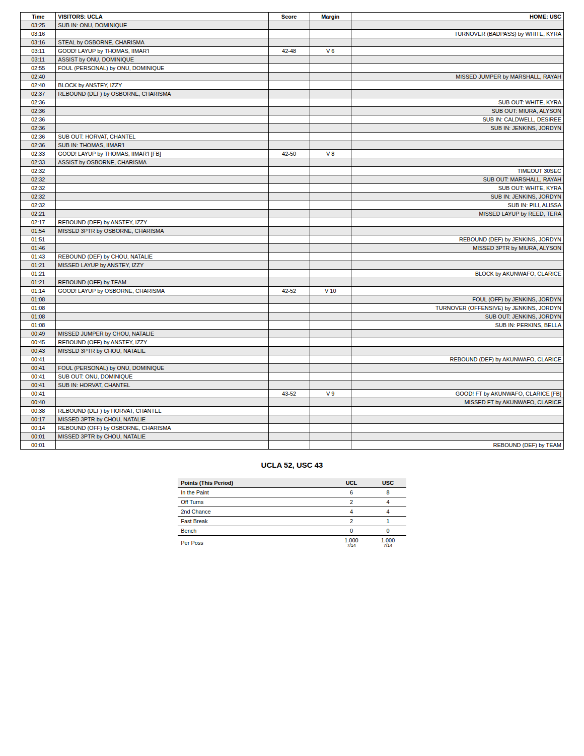| Time | VISITORS: UCLA | Score | Margin | HOME: USC |
| --- | --- | --- | --- | --- |
| 03:25 | SUB IN: ONU, DOMINIQUE | | | |
| 03:16 | | | | TURNOVER (BADPASS) by WHITE, KYRA |
| 03:16 | STEAL by OSBORNE, CHARISMA | | | |
| 03:11 | GOOD! LAYUP by THOMAS, IIMAR'I | 42-48 | V 6 | |
| 03:11 | ASSIST by ONU, DOMINIQUE | | | |
| 02:55 | FOUL (PERSONAL) by ONU, DOMINIQUE | | | |
| 02:40 | | | | MISSED JUMPER by MARSHALL, RAYAH |
| 02:40 | BLOCK by ANSTEY, IZZY | | | |
| 02:37 | REBOUND (DEF) by OSBORNE, CHARISMA | | | |
| 02:36 | | | | SUB OUT: WHITE, KYRA |
| 02:36 | | | | SUB OUT: MIURA, ALYSON |
| 02:36 | | | | SUB IN: CALDWELL, DESIREE |
| 02:36 | | | | SUB IN: JENKINS, JORDYN |
| 02:36 | SUB OUT: HORVAT, CHANTEL | | | |
| 02:36 | SUB IN: THOMAS, IIMAR'I | | | |
| 02:33 | GOOD! LAYUP by THOMAS, IIMAR'I [FB] | 42-50 | V 8 | |
| 02:33 | ASSIST by OSBORNE, CHARISMA | | | |
| 02:32 | | | | TIMEOUT 30SEC |
| 02:32 | | | | SUB OUT: MARSHALL, RAYAH |
| 02:32 | | | | SUB OUT: WHITE, KYRA |
| 02:32 | | | | SUB IN: JENKINS, JORDYN |
| 02:32 | | | | SUB IN: PILI, ALISSA |
| 02:21 | | | | MISSED LAYUP by REED, TERA |
| 02:17 | REBOUND (DEF) by ANSTEY, IZZY | | | |
| 01:54 | MISSED 3PTR by OSBORNE, CHARISMA | | | |
| 01:51 | | | | REBOUND (DEF) by JENKINS, JORDYN |
| 01:46 | | | | MISSED 3PTR by MIURA, ALYSON |
| 01:43 | REBOUND (DEF) by CHOU, NATALIE | | | |
| 01:21 | MISSED LAYUP by ANSTEY, IZZY | | | |
| 01:21 | | | | BLOCK by AKUNWAFO, CLARICE |
| 01:21 | REBOUND (OFF) by TEAM | | | |
| 01:14 | GOOD! LAYUP by OSBORNE, CHARISMA | 42-52 | V 10 | |
| 01:08 | | | | FOUL (OFF) by JENKINS, JORDYN |
| 01:08 | | | | TURNOVER (OFFENSIVE) by JENKINS, JORDYN |
| 01:08 | | | | SUB OUT: JENKINS, JORDYN |
| 01:08 | | | | SUB IN: PERKINS, BELLA |
| 00:49 | MISSED JUMPER by CHOU, NATALIE | | | |
| 00:45 | REBOUND (OFF) by ANSTEY, IZZY | | | |
| 00:43 | MISSED 3PTR by CHOU, NATALIE | | | |
| 00:41 | | | | REBOUND (DEF) by AKUNWAFO, CLARICE |
| 00:41 | FOUL (PERSONAL) by ONU, DOMINIQUE | | | |
| 00:41 | SUB OUT: ONU, DOMINIQUE | | | |
| 00:41 | SUB IN: HORVAT, CHANTEL | | | |
| 00:41 | | 43-52 | V 9 | GOOD! FT by AKUNWAFO, CLARICE [FB] |
| 00:40 | | | | MISSED FT by AKUNWAFO, CLARICE |
| 00:38 | REBOUND (DEF) by HORVAT, CHANTEL | | | |
| 00:17 | MISSED 3PTR by CHOU, NATALIE | | | |
| 00:14 | REBOUND (OFF) by OSBORNE, CHARISMA | | | |
| 00:01 | MISSED 3PTR by CHOU, NATALIE | | | |
| 00:01 | | | | REBOUND (DEF) by TEAM |
UCLA 52, USC 43
| Points (This Period) | UCL | USC |
| --- | --- | --- |
| In the Paint | 6 | 8 |
| Off Turns | 2 | 4 |
| 2nd Chance | 4 | 4 |
| Fast Break | 2 | 1 |
| Bench | 0 | 0 |
| Per Poss | 1.000 7/14 | 1.000 7/14 |